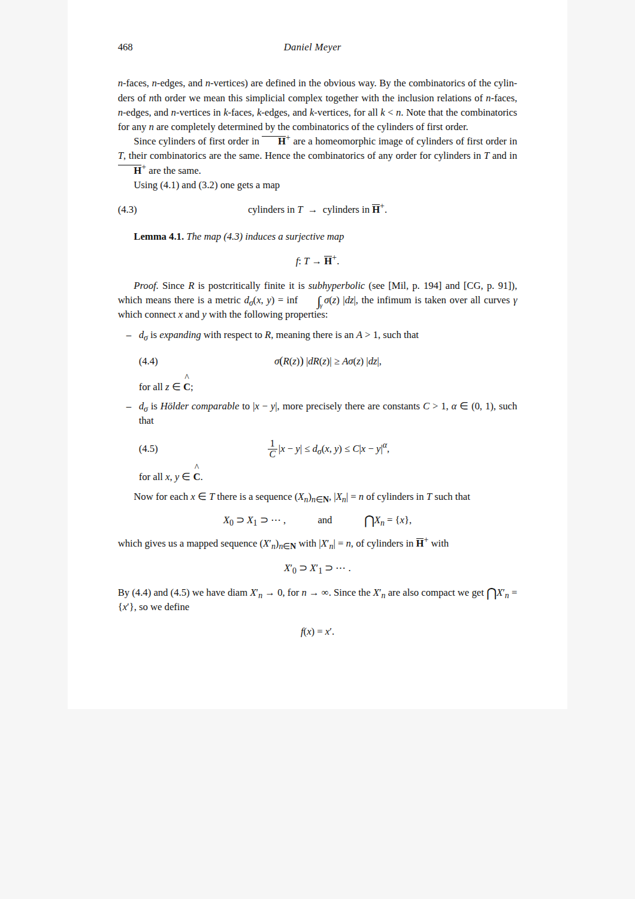468 Daniel Meyer
n-faces, n-edges, and n-vertices) are defined in the obvious way. By the combinatorics of the cylinders of nth order we mean this simplicial complex together with the inclusion relations of n-faces, n-edges, and n-vertices in k-faces, k-edges, and k-vertices, for all k < n. Note that the combinatorics for any n are completely determined by the combinatorics of the cylinders of first order.
Since cylinders of first order in H+ are a homeomorphic image of cylinders of first order in T, their combinatorics are the same. Hence the combinatorics of any order for cylinders in T and in H+ are the same.
Using (4.1) and (3.2) one gets a map
(4.3) cylinders in T → cylinders in H+.
Lemma 4.1. The map (4.3) induces a surjective map
f: T → H+.
Proof. Since R is postcritically finite it is subhyperbolic (see [Mil, p. 194] and [CG, p. 91]), which means there is a metric dσ(x, y) = inf ∫γ σ(z) |dz|, the infimum is taken over all curves γ which connect x and y with the following properties:
dσ is expanding with respect to R, meaning there is an A > 1, such that
(4.4) σ(R(z)) |dR(z)| ≥ Aσ(z) |dz|,
for all z ∈ ^C;
dσ is Hölder comparable to |x − y|, more precisely there are constants C > 1, α ∈ (0, 1), such that
(4.5) 1 C|x − y| ≤ dσ(x, y) ≤ C|x − y|α,
for all x, y ∈ ^C.
Now for each x ∈ T there is a sequence (Xn)n∈N, |Xn| = n of cylinders in T such that
X0 ⊃ X1 ⊃ ⋯ , and ⋂Xn = {x},
which gives us a mapped sequence (X′n)n∈N with |X′n| = n, of cylinders in H+ with
X′0 ⊃ X′1 ⊃ ⋯ .
By (4.4) and (4.5) we have diam X′n → 0, for n → ∞. Since the X′n are also compact we get ⋂X′n = {x′}, so we define
f(x) = x′.